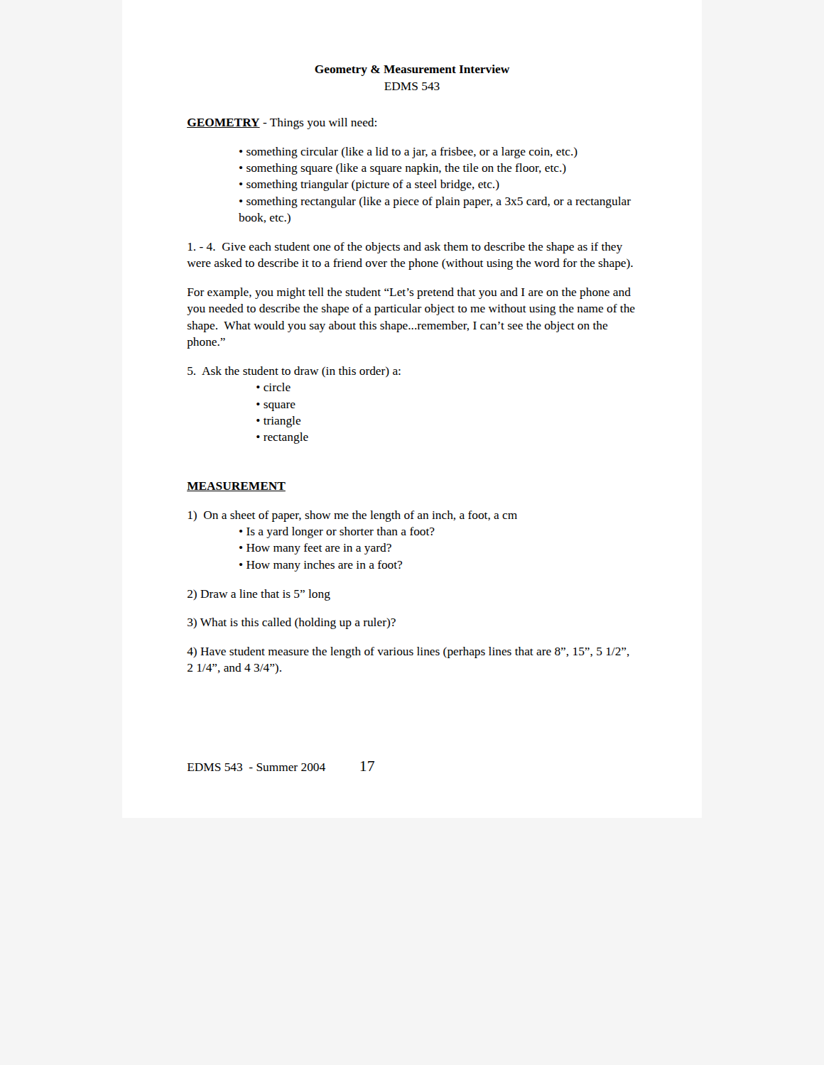Geometry & Measurement Interview
EDMS 543
GEOMETRY
- Things you will need:
something circular (like a lid to a jar, a frisbee, or a large coin, etc.)
something square (like a square napkin, the tile on the floor, etc.)
something triangular (picture of a steel bridge, etc.)
something rectangular (like a piece of plain paper, a 3x5 card, or a rectangular
book, etc.)
1. - 4. Give each student one of the objects and ask them to describe the shape as if they were asked to describe it to a friend over the phone (without using the word for the shape).
For example, you might tell the student “Let’s pretend that you and I are on the phone and you needed to describe the shape of a particular object to me without using the name of the shape. What would you say about this shape...remember, I can’t see the object on the phone.”
5. Ask the student to draw (in this order) a:
circle
square
triangle
rectangle
MEASUREMENT
1) On a sheet of paper, show me the length of an inch, a foot, a cm
Is a yard longer or shorter than a foot?
How many feet are in a yard?
How many inches are in a foot?
2) Draw a line that is 5” long
3) What is this called (holding up a ruler)?
4) Have student measure the length of various lines (perhaps lines that are 8”, 15”, 5 1/2”, 2 1/4”, and 4 3/4”).
EDMS 543 - Summer 2004 17